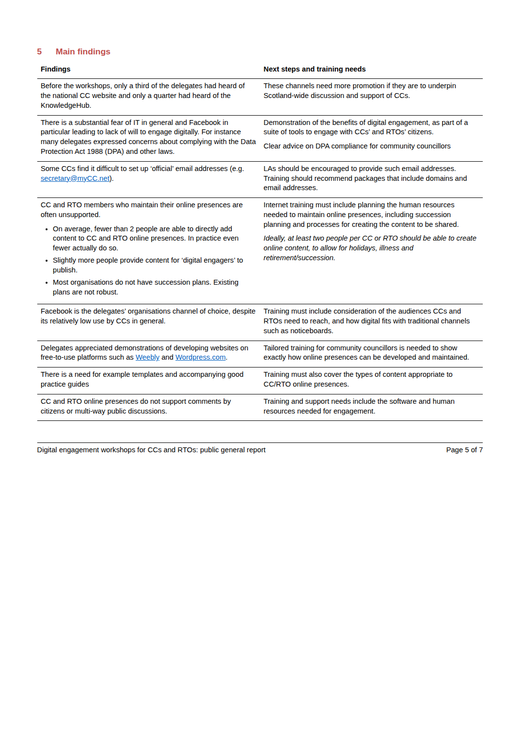5 Main findings
| Findings | Next steps and training needs |
| --- | --- |
| Before the workshops, only a third of the delegates had heard of the national CC website and only a quarter had heard of the KnowledgeHub. | These channels need more promotion if they are to underpin Scotland-wide discussion and support of CCs. |
| There is a substantial fear of IT in general and Facebook in particular leading to lack of will to engage digitally. For instance many delegates expressed concerns about complying with the Data Protection Act 1988 (DPA) and other laws. | Demonstration of the benefits of digital engagement, as part of a suite of tools to engage with CCs’ and RTOs’ citizens. Clear advice on DPA compliance for community councillors |
| Some CCs find it difficult to set up ‘official’ email addresses (e.g. secretary@myCC.net ). | LAs should be encouraged to provide such email addresses. Training should recommend packages that include domains and email addresses. |
| CC and RTO members who maintain their online presences are often unsupported. On average, fewer than 2 people are able to directly add content to CC and RTO online presences. In practice even fewer actually do so. Slightly more people provide content for ‘digital engagers’ to publish. Most organisations do not have succession plans. Existing plans are not robust. | Internet training must include planning the human resources needed to maintain online presences, including succession planning and processes for creating the content to be shared. Ideally, at least two people per CC or RTO should be able to create online content, to allow for holidays, illness and retirement/succession. |
| Facebook is the delegates’ organisations channel of choice, despite its relatively low use by CCs in general. | Training must include consideration of the audiences CCs and RTOs need to reach, and how digital fits with traditional channels such as noticeboards. |
| Delegates appreciated demonstrations of developing websites on free-to-use platforms such as Weebly and Wordpress.com . | Tailored training for community councillors is needed to show exactly how online presences can be developed and maintained. |
| There is a need for example templates and accompanying good practice guides | Training must also cover the types of content appropriate to CC/RTO online presences. |
| CC and RTO online presences do not support comments by citizens or multi-way public discussions. | Training and support needs include the software and human resources needed for engagement. |
Digital engagement workshops for CCs and RTOs: public general report Page 5 of 7